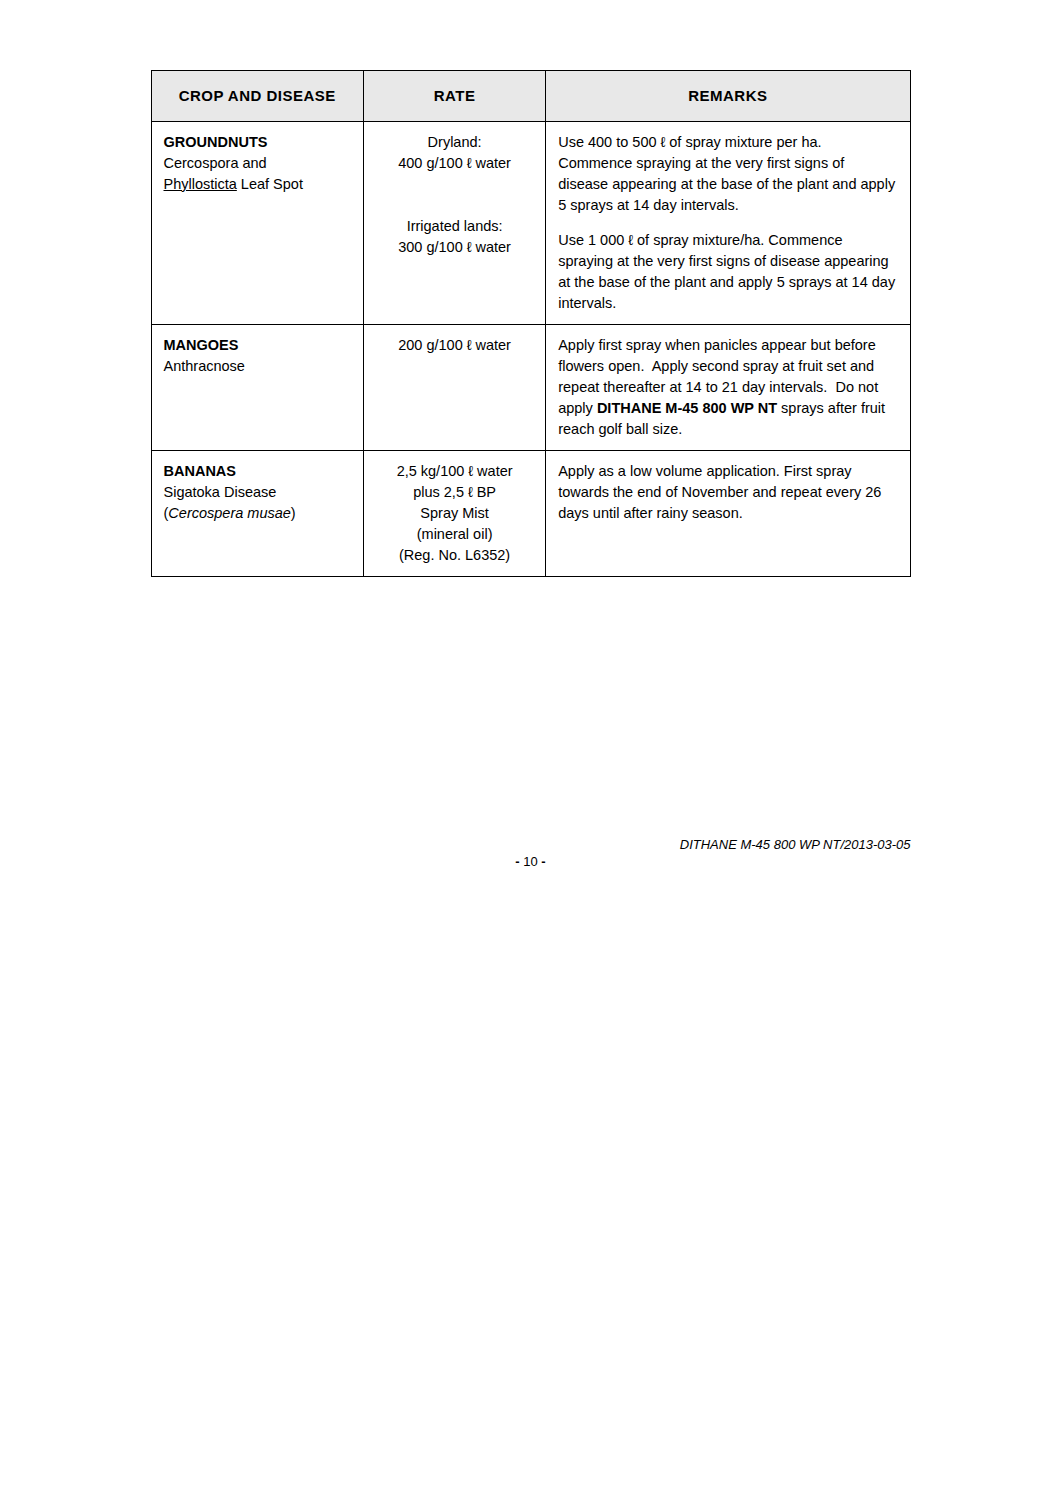| CROP AND DISEASE | RATE | REMARKS |
| --- | --- | --- |
| GROUNDNUTS Cercospora and Phyllosticta Leaf Spot | Dryland: 400 g/100 ℓ water Irrigated lands: 300 g/100 ℓ water | Use 400 to 500 ℓ of spray mixture per ha. Commence spraying at the very first signs of disease appearing at the base of the plant and apply 5 sprays at 14 day intervals. Use 1 000 ℓ of spray mixture/ha. Commence spraying at the very first signs of disease appearing at the base of the plant and apply 5 sprays at 14 day intervals. |
| MANGOES Anthracnose | 200 g/100 ℓ water | Apply first spray when panicles appear but before flowers open. Apply second spray at fruit set and repeat thereafter at 14 to 21 day intervals. Do not apply DITHANE M-45 800 WP NT sprays after fruit reach golf ball size. |
| BANANAS Sigatoka Disease ( Cercospera musae ) | 2,5 kg/100 ℓ water plus 2,5 ℓ BP Spray Mist (mineral oil) (Reg. No. L6352) | Apply as a low volume application. First spray towards the end of November and repeat every 26 days until after rainy season. |
DITHANE M-45 800 WP NT/2013-03-05
- 10 -